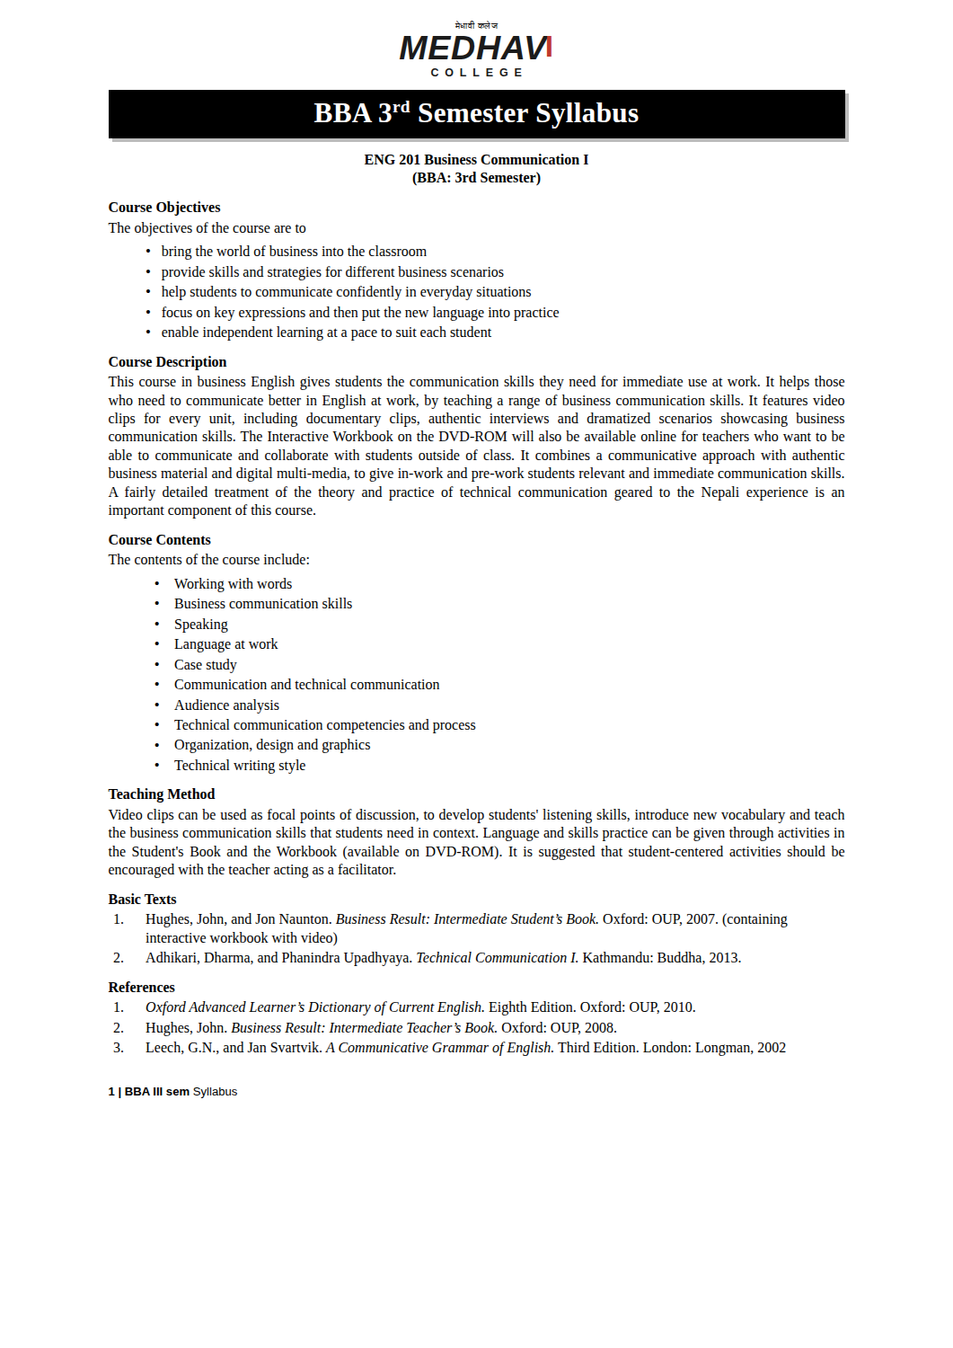मेधावी कलेज MEDHAVI COLLEGE
BBA 3rd Semester Syllabus
ENG 201 Business Communication I (BBA: 3rd Semester)
Course Objectives
The objectives of the course are to
bring the world of business into the classroom
provide skills and strategies for different business scenarios
help students to communicate confidently in everyday situations
focus on key expressions and then put the new language into practice
enable independent learning at a pace to suit each student
Course Description
This course in business English gives students the communication skills they need for immediate use at work. It helps those who need to communicate better in English at work, by teaching a range of business communication skills. It features video clips for every unit, including documentary clips, authentic interviews and dramatized scenarios showcasing business communication skills. The Interactive Workbook on the DVD-ROM will also be available online for teachers who want to be able to communicate and collaborate with students outside of class. It combines a communicative approach with authentic business material and digital multi-media, to give in-work and pre-work students relevant and immediate communication skills. A fairly detailed treatment of the theory and practice of technical communication geared to the Nepali experience is an important component of this course.
Course Contents
The contents of the course include:
Working with words
Business communication skills
Speaking
Language at work
Case study
Communication and technical communication
Audience analysis
Technical communication competencies and process
Organization, design and graphics
Technical writing style
Teaching Method
Video clips can be used as focal points of discussion, to develop students' listening skills, introduce new vocabulary and teach the business communication skills that students need in context. Language and skills practice can be given through activities in the Student's Book and the Workbook (available on DVD-ROM). It is suggested that student-centered activities should be encouraged with the teacher acting as a facilitator.
Basic Texts
Hughes, John, and Jon Naunton. Business Result: Intermediate Student’s Book. Oxford: OUP, 2007. (containing interactive workbook with video)
Adhikari, Dharma, and Phanindra Upadhyaya. Technical Communication I. Kathmandu: Buddha, 2013.
References
Oxford Advanced Learner’s Dictionary of Current English. Eighth Edition. Oxford: OUP, 2010.
Hughes, John. Business Result: Intermediate Teacher’s Book. Oxford: OUP, 2008.
Leech, G.N., and Jan Svartvik. A Communicative Grammar of English. Third Edition. London: Longman, 2002
1 | BBA III sem Syllabus